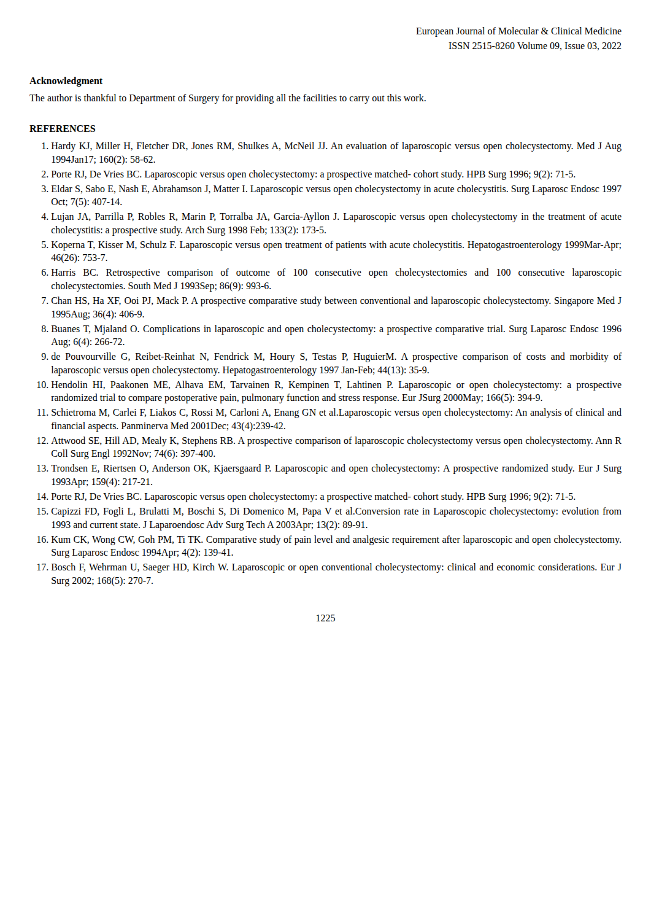European Journal of Molecular & Clinical Medicine
ISSN 2515-8260 Volume 09, Issue 03, 2022
Acknowledgment
The author is thankful to Department of Surgery for providing all the facilities to carry out this work.
REFERENCES
Hardy KJ, Miller H, Fletcher DR, Jones RM, Shulkes A, McNeil JJ. An evaluation of laparoscopic versus open cholecystectomy. Med J Aug 1994Jan17; 160(2): 58-62.
Porte RJ, De Vries BC. Laparoscopic versus open cholecystectomy: a prospective matched- cohort study. HPB Surg 1996; 9(2): 71-5.
Eldar S, Sabo E, Nash E, Abrahamson J, Matter I. Laparoscopic versus open cholecystectomy in acute cholecystitis. Surg Laparosc Endosc 1997 Oct; 7(5): 407-14.
Lujan JA, Parrilla P, Robles R, Marin P, Torralba JA, Garcia-Ayllon J. Laparoscopic versus open cholecystectomy in the treatment of acute cholecystitis: a prospective study. Arch Surg 1998 Feb; 133(2): 173-5.
Koperna T, Kisser M, Schulz F. Laparoscopic versus open treatment of patients with acute cholecystitis. Hepatogastroenterology 1999Mar-Apr; 46(26): 753-7.
Harris BC. Retrospective comparison of outcome of 100 consecutive open cholecystectomies and 100 consecutive laparoscopic cholecystectomies. South Med J 1993Sep; 86(9): 993-6.
Chan HS, Ha XF, Ooi PJ, Mack P. A prospective comparative study between conventional and laparoscopic cholecystectomy. Singapore Med J 1995Aug; 36(4): 406-9.
Buanes T, Mjaland O. Complications in laparoscopic and open cholecystectomy: a prospective comparative trial. Surg Laparosc Endosc 1996 Aug; 6(4): 266-72.
de Pouvourville G, Reibet-Reinhat N, Fendrick M, Houry S, Testas P, HuguierM. A prospective comparison of costs and morbidity of laparoscopic versus open cholecystectomy. Hepatogastroenterology 1997 Jan-Feb; 44(13): 35-9.
Hendolin HI, Paakonen ME, Alhava EM, Tarvainen R, Kempinen T, Lahtinen P. Laparoscopic or open cholecystectomy: a prospective randomized trial to compare postoperative pain, pulmonary function and stress response. Eur JSurg 2000May; 166(5): 394-9.
Schietroma M, Carlei F, Liakos C, Rossi M, Carloni A, Enang GN et al.Laparoscopic versus open cholecystectomy: An analysis of clinical and financial aspects. Panminerva Med 2001Dec; 43(4):239-42.
Attwood SE, Hill AD, Mealy K, Stephens RB. A prospective comparison of laparoscopic cholecystectomy versus open cholecystectomy. Ann R Coll Surg Engl 1992Nov; 74(6): 397-400.
Trondsen E, Riertsen O, Anderson OK, Kjaersgaard P. Laparoscopic and open cholecystectomy: A prospective randomized study. Eur J Surg 1993Apr; 159(4): 217-21.
Porte RJ, De Vries BC. Laparoscopic versus open cholecystectomy: a prospective matched- cohort study. HPB Surg 1996; 9(2): 71-5.
Capizzi FD, Fogli L, Brulatti M, Boschi S, Di Domenico M, Papa V et al.Conversion rate in Laparoscopic cholecystectomy: evolution from 1993 and current state. J Laparoendosc Adv Surg Tech A 2003Apr; 13(2): 89-91.
Kum CK, Wong CW, Goh PM, Ti TK. Comparative study of pain level and analgesic requirement after laparoscopic and open cholecystectomy. Surg Laparosc Endosc 1994Apr; 4(2): 139-41.
Bosch F, Wehrman U, Saeger HD, Kirch W. Laparoscopic or open conventional cholecystectomy: clinical and economic considerations. Eur J Surg 2002; 168(5): 270-7.
1225